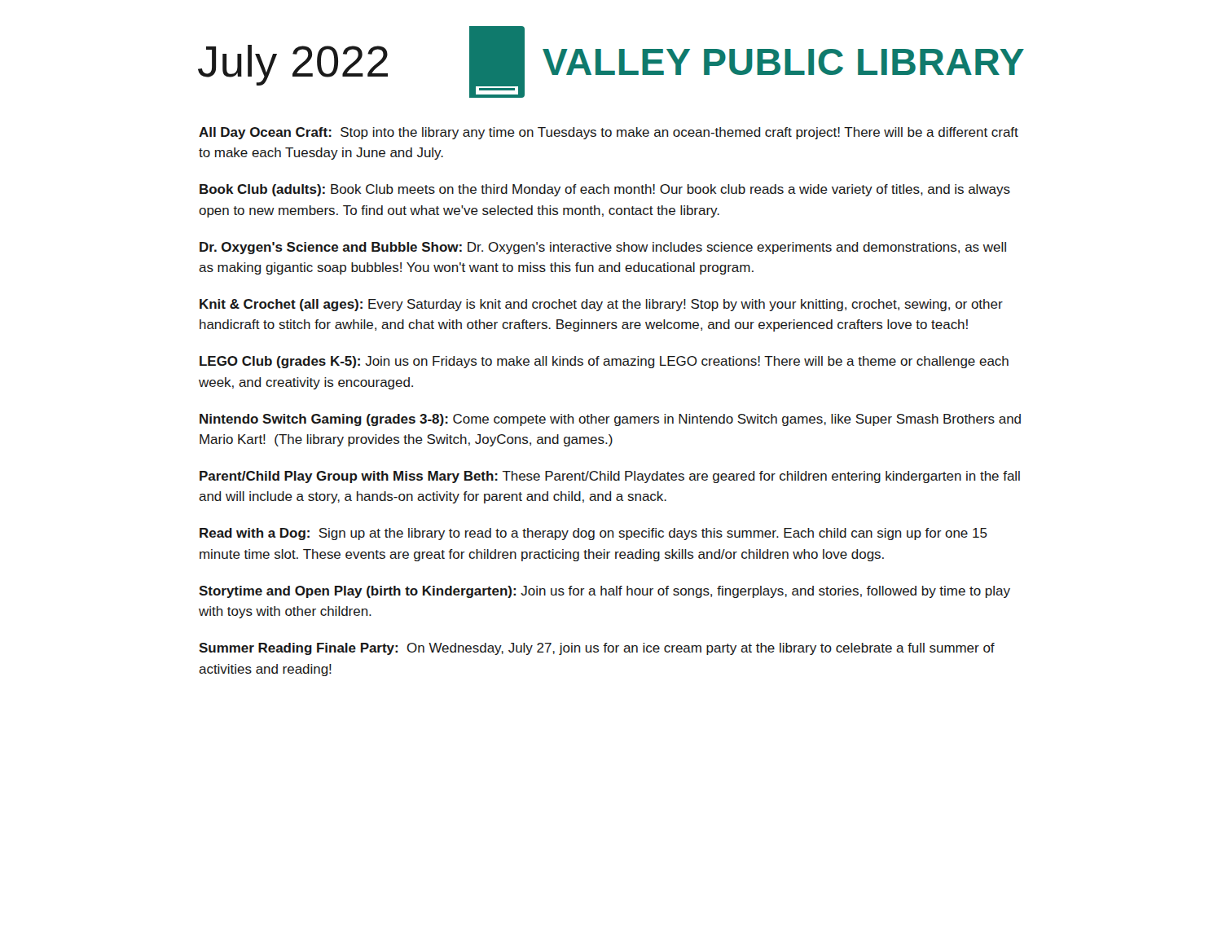July 2022
Valley Public Library
All Day Ocean Craft: Stop into the library any time on Tuesdays to make an ocean-themed craft project! There will be a different craft to make each Tuesday in June and July.
Book Club (adults): Book Club meets on the third Monday of each month! Our book club reads a wide variety of titles, and is always open to new members. To find out what we've selected this month, contact the library.
Dr. Oxygen's Science and Bubble Show: Dr. Oxygen's interactive show includes science experiments and demonstrations, as well as making gigantic soap bubbles! You won't want to miss this fun and educational program.
Knit & Crochet (all ages): Every Saturday is knit and crochet day at the library! Stop by with your knitting, crochet, sewing, or other handicraft to stitch for awhile, and chat with other crafters. Beginners are welcome, and our experienced crafters love to teach!
LEGO Club (grades K-5): Join us on Fridays to make all kinds of amazing LEGO creations! There will be a theme or challenge each week, and creativity is encouraged.
Nintendo Switch Gaming (grades 3-8): Come compete with other gamers in Nintendo Switch games, like Super Smash Brothers and Mario Kart! (The library provides the Switch, JoyCons, and games.)
Parent/Child Play Group with Miss Mary Beth: These Parent/Child Playdates are geared for children entering kindergarten in the fall and will include a story, a hands-on activity for parent and child, and a snack.
Read with a Dog: Sign up at the library to read to a therapy dog on specific days this summer. Each child can sign up for one 15 minute time slot. These events are great for children practicing their reading skills and/or children who love dogs.
Storytime and Open Play (birth to Kindergarten): Join us for a half hour of songs, fingerplays, and stories, followed by time to play with toys with other children.
Summer Reading Finale Party: On Wednesday, July 27, join us for an ice cream party at the library to celebrate a full summer of activities and reading!